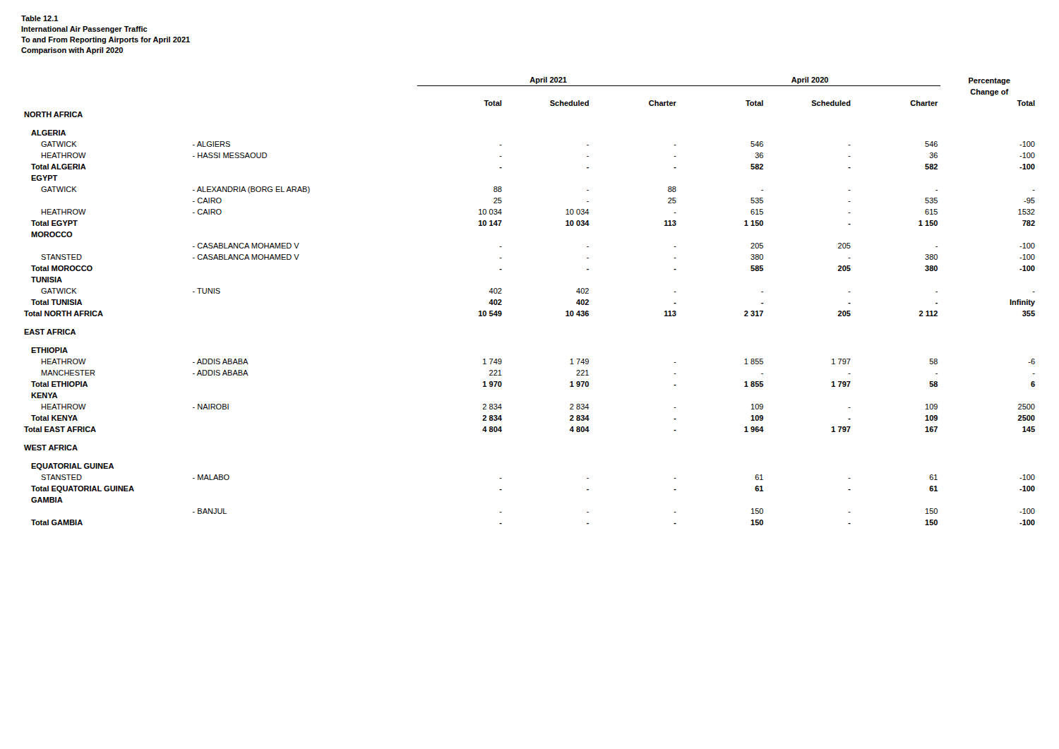Table 12.1
International Air Passenger Traffic
To and From Reporting Airports for April 2021
Comparison with April 2020
| | | April 2021 | April 2020 | Percentage |
| --- | --- | --- | --- | --- |
| | | | | Change of |
| | | Total | Scheduled | Charter | Total | Scheduled | Charter | Total |
| NORTH AFRICA | |
| ALGERIA | |
| GATWICK | - ALGIERS | - | - | - | 546 | - | 546 | -100 |
| HEATHROW | - HASSI MESSAOUD | - | - | - | 36 | - | 36 | -100 |
| Total ALGERIA | | - | - | - | 582 | - | 582 | -100 |
| EGYPT | |
| GATWICK | - ALEXANDRIA (BORG EL ARAB) | 88 | - | 88 | - | - | - | - |
| | - CAIRO | 25 | - | 25 | 535 | - | 535 | -95 |
| HEATHROW | - CAIRO | 10 034 | 10 034 | - | 615 | - | 615 | 1532 |
| Total EGYPT | | 10 147 | 10 034 | 113 | 1 150 | - | 1 150 | 782 |
| MOROCCO | |
| | - CASABLANCA MOHAMED V | - | - | - | 205 | 205 | - | -100 |
| STANSTED | - CASABLANCA MOHAMED V | - | - | - | 380 | - | 380 | -100 |
| Total MOROCCO | | - | - | - | 585 | 205 | 380 | -100 |
| TUNISIA | |
| GATWICK | - TUNIS | 402 | 402 | - | - | - | - | - |
| Total TUNISIA | | 402 | 402 | - | - | - | - | Infinity |
| Total NORTH AFRICA | | 10 549 | 10 436 | 113 | 2 317 | 205 | 2 112 | 355 |
| EAST AFRICA | |
| ETHIOPIA | |
| HEATHROW | - ADDIS ABABA | 1 749 | 1 749 | - | 1 855 | 1 797 | 58 | -6 |
| MANCHESTER | - ADDIS ABABA | 221 | 221 | - | - | - | - | - |
| Total ETHIOPIA | | 1 970 | 1 970 | - | 1 855 | 1 797 | 58 | 6 |
| KENYA | |
| HEATHROW | - NAIROBI | 2 834 | 2 834 | - | 109 | - | 109 | 2500 |
| Total KENYA | | 2 834 | 2 834 | - | 109 | - | 109 | 2500 |
| Total EAST AFRICA | | 4 804 | 4 804 | - | 1 964 | 1 797 | 167 | 145 |
| WEST AFRICA | |
| EQUATORIAL GUINEA | |
| STANSTED | - MALABO | - | - | - | 61 | - | 61 | -100 |
| Total EQUATORIAL GUINEA | | - | - | - | 61 | - | 61 | -100 |
| GAMBIA | |
| | - BANJUL | - | - | - | 150 | - | 150 | -100 |
| Total GAMBIA | | - | - | - | 150 | - | 150 | -100 |